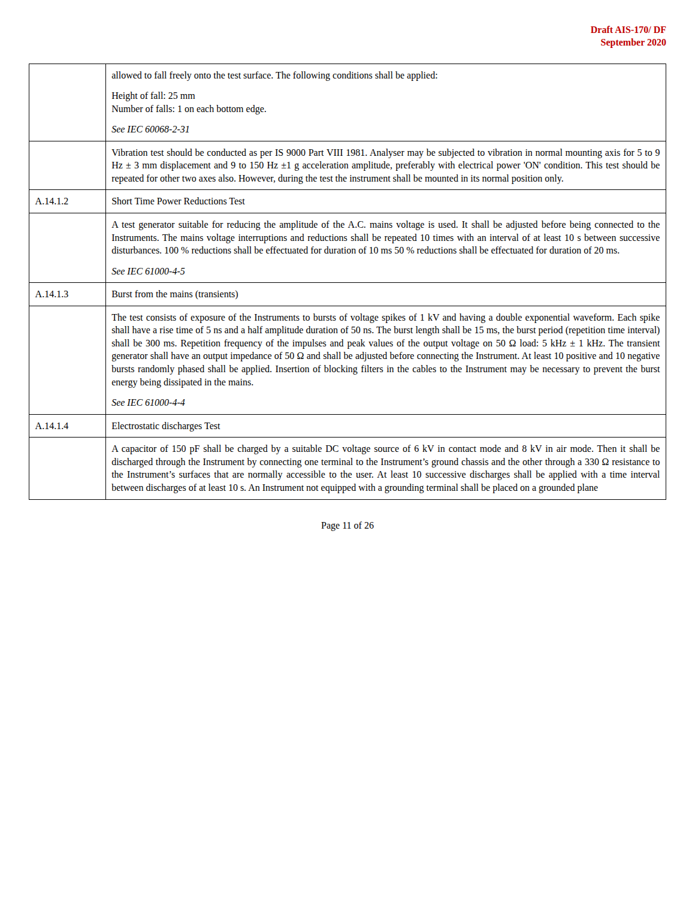Draft AIS-170/ DF
September 2020
| | allowed to fall freely onto the test surface. The following conditions shall be applied: Height of fall: 25 mm Number of falls: 1 on each bottom edge. See IEC 60068-2-31 |
| | Vibration test should be conducted as per IS 9000 Part VIII 1981. Analyser may be subjected to vibration in normal mounting axis for 5 to 9 Hz ± 3 mm displacement and 9 to 150 Hz ±1 g acceleration amplitude, preferably with electrical power 'ON' condition. This test should be repeated for other two axes also. However, during the test the instrument shall be mounted in its normal position only. |
| A.14.1.2 | Short Time Power Reductions Test |
| | A test generator suitable for reducing the amplitude of the A.C. mains voltage is used. It shall be adjusted before being connected to the Instruments. The mains voltage interruptions and reductions shall be repeated 10 times with an interval of at least 10 s between successive disturbances. 100 % reductions shall be effectuated for duration of 10 ms 50 % reductions shall be effectuated for duration of 20 ms. See IEC 61000-4-5 |
| A.14.1.3 | Burst from the mains (transients) |
| | The test consists of exposure of the Instruments to bursts of voltage spikes of 1 kV and having a double exponential waveform. Each spike shall have a rise time of 5 ns and a half amplitude duration of 50 ns. The burst length shall be 15 ms, the burst period (repetition time interval) shall be 300 ms. Repetition frequency of the impulses and peak values of the output voltage on 50 Ω load: 5 kHz ± 1 kHz. The transient generator shall have an output impedance of 50 Ω and shall be adjusted before connecting the Instrument. At least 10 positive and 10 negative bursts randomly phased shall be applied. Insertion of blocking filters in the cables to the Instrument may be necessary to prevent the burst energy being dissipated in the mains. See IEC 61000-4-4 |
| A.14.1.4 | Electrostatic discharges Test |
| | A capacitor of 150 pF shall be charged by a suitable DC voltage source of 6 kV in contact mode and 8 kV in air mode. Then it shall be discharged through the Instrument by connecting one terminal to the Instrument’s ground chassis and the other through a 330 Ω resistance to the Instrument’s surfaces that are normally accessible to the user. At least 10 successive discharges shall be applied with a time interval between discharges of at least 10 s. An Instrument not equipped with a grounding terminal shall be placed on a grounded plane |
Page 11 of 26